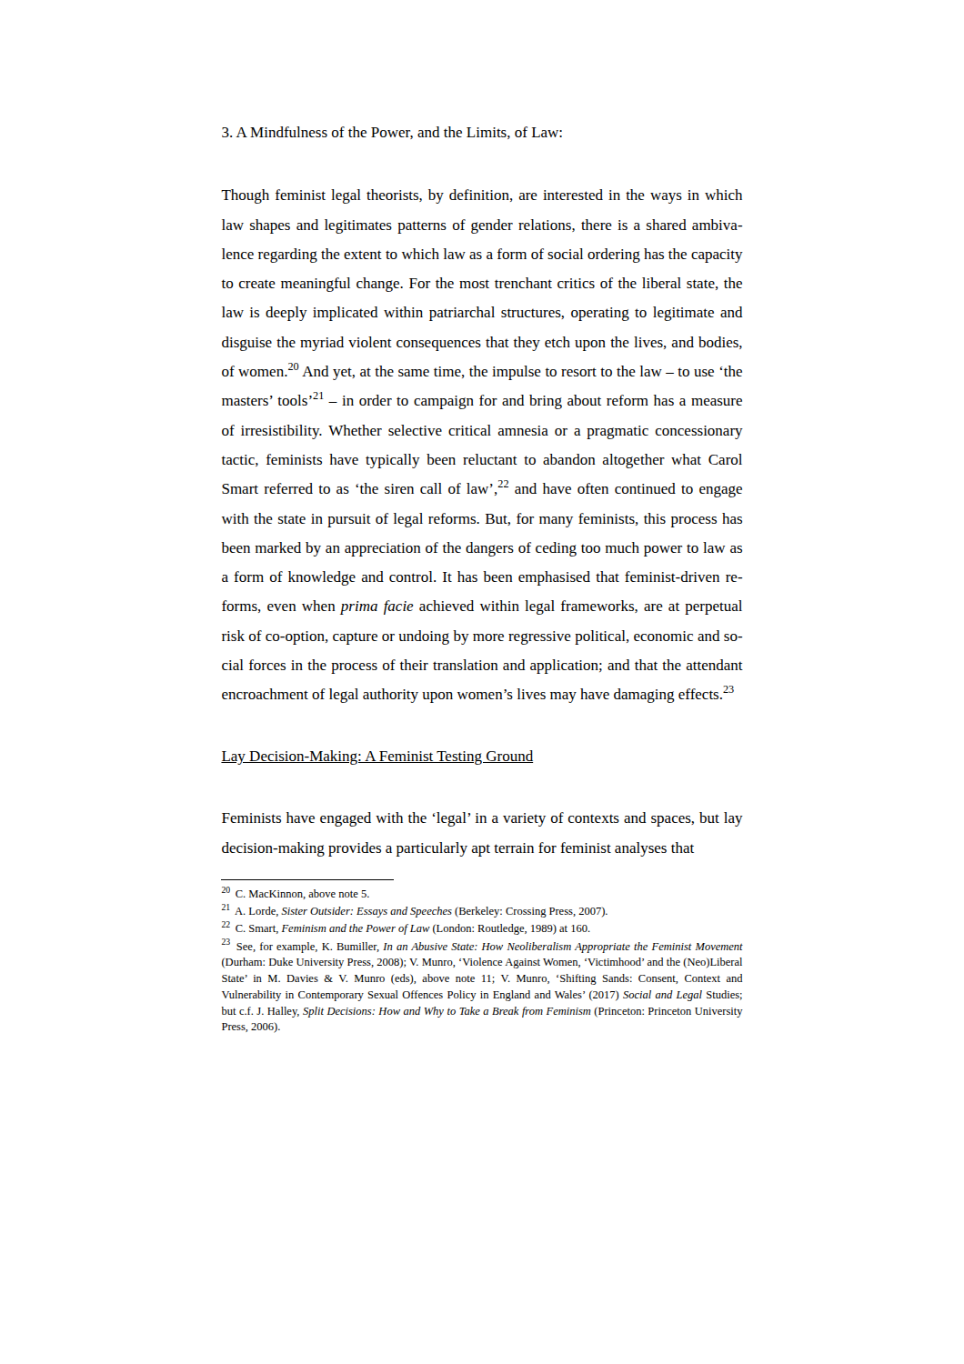3. A Mindfulness of the Power, and the Limits, of Law:
Though feminist legal theorists, by definition, are interested in the ways in which law shapes and legitimates patterns of gender relations, there is a shared ambivalence regarding the extent to which law as a form of social ordering has the capacity to create meaningful change. For the most trenchant critics of the liberal state, the law is deeply implicated within patriarchal structures, operating to legitimate and disguise the myriad violent consequences that they etch upon the lives, and bodies, of women.20 And yet, at the same time, the impulse to resort to the law – to use ‘the masters’ tools’21 – in order to campaign for and bring about reform has a measure of irresistibility. Whether selective critical amnesia or a pragmatic concessionary tactic, feminists have typically been reluctant to abandon altogether what Carol Smart referred to as ‘the siren call of law’,22 and have often continued to engage with the state in pursuit of legal reforms. But, for many feminists, this process has been marked by an appreciation of the dangers of ceding too much power to law as a form of knowledge and control. It has been emphasised that feminist-driven reforms, even when prima facie achieved within legal frameworks, are at perpetual risk of co-option, capture or undoing by more regressive political, economic and social forces in the process of their translation and application; and that the attendant encroachment of legal authority upon women’s lives may have damaging effects.23
Lay Decision-Making: A Feminist Testing Ground
Feminists have engaged with the ‘legal’ in a variety of contexts and spaces, but lay decision-making provides a particularly apt terrain for feminist analyses that
20 C. MacKinnon, above note 5.
21 A. Lorde, Sister Outsider: Essays and Speeches (Berkeley: Crossing Press, 2007).
22 C. Smart, Feminism and the Power of Law (London: Routledge, 1989) at 160.
23 See, for example, K. Bumiller, In an Abusive State: How Neoliberalism Appropriate the Feminist Movement (Durham: Duke University Press, 2008); V. Munro, ‘Violence Against Women, ‘Victimhood’ and the (Neo)Liberal State’ in M. Davies & V. Munro (eds), above note 11; V. Munro, ‘Shifting Sands: Consent, Context and Vulnerability in Contemporary Sexual Offences Policy in England and Wales’ (2017) Social and Legal Studies; but c.f. J. Halley, Split Decisions: How and Why to Take a Break from Feminism (Princeton: Princeton University Press, 2006).